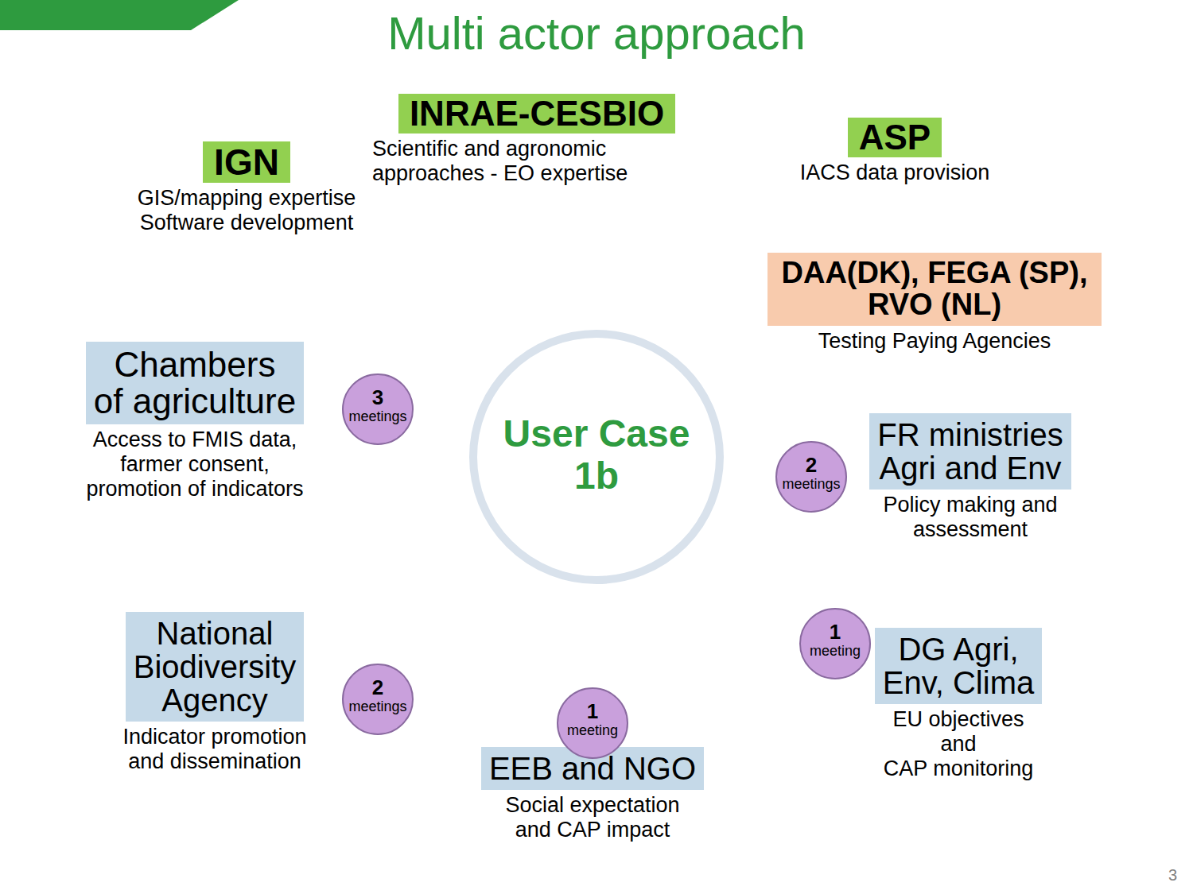Multi actor approach
IGN
GIS/mapping expertise
Software development
INRAE-CESBIO
Scientific and agronomic
approaches - EO expertise
ASP
IACS data provision
DAA(DK), FEGA (SP),
RVO (NL)
Testing Paying Agencies
Chambers
of agriculture
Access to FMIS data,
farmer consent,
promotion of indicators
FR ministries
Agri and Env
Policy making and
assessment
National
Biodiversity
Agency
Indicator promotion
and dissemination
DG Agri,
Env, Clima
EU objectives
and
CAP monitoring
EEB and NGO
Social expectation
and CAP impact
User Case
1b
3meetings
2meetings
2meetings
1meeting
1meeting
3